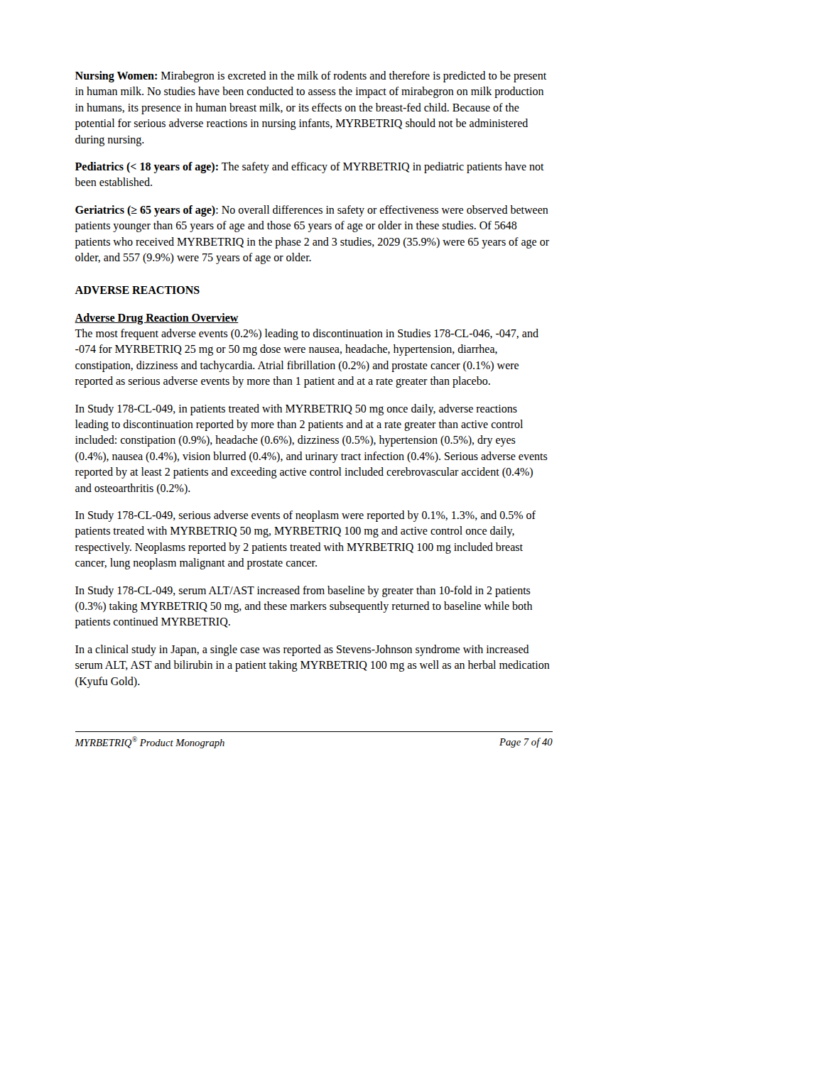Nursing Women: Mirabegron is excreted in the milk of rodents and therefore is predicted to be present in human milk. No studies have been conducted to assess the impact of mirabegron on milk production in humans, its presence in human breast milk, or its effects on the breast-fed child. Because of the potential for serious adverse reactions in nursing infants, MYRBETRIQ should not be administered during nursing.
Pediatrics (< 18 years of age): The safety and efficacy of MYRBETRIQ in pediatric patients have not been established.
Geriatrics (≥ 65 years of age): No overall differences in safety or effectiveness were observed between patients younger than 65 years of age and those 65 years of age or older in these studies. Of 5648 patients who received MYRBETRIQ in the phase 2 and 3 studies, 2029 (35.9%) were 65 years of age or older, and 557 (9.9%) were 75 years of age or older.
ADVERSE REACTIONS
Adverse Drug Reaction Overview
The most frequent adverse events (0.2%) leading to discontinuation in Studies 178-CL-046, -047, and -074 for MYRBETRIQ 25 mg or 50 mg dose were nausea, headache, hypertension, diarrhea, constipation, dizziness and tachycardia. Atrial fibrillation (0.2%) and prostate cancer (0.1%) were reported as serious adverse events by more than 1 patient and at a rate greater than placebo.
In Study 178-CL-049, in patients treated with MYRBETRIQ 50 mg once daily, adverse reactions leading to discontinuation reported by more than 2 patients and at a rate greater than active control included: constipation (0.9%), headache (0.6%), dizziness (0.5%), hypertension (0.5%), dry eyes (0.4%), nausea (0.4%), vision blurred (0.4%), and urinary tract infection (0.4%). Serious adverse events reported by at least 2 patients and exceeding active control included cerebrovascular accident (0.4%) and osteoarthritis (0.2%).
In Study 178-CL-049, serious adverse events of neoplasm were reported by 0.1%, 1.3%, and 0.5% of patients treated with MYRBETRIQ 50 mg, MYRBETRIQ 100 mg and active control once daily, respectively. Neoplasms reported by 2 patients treated with MYRBETRIQ 100 mg included breast cancer, lung neoplasm malignant and prostate cancer.
In Study 178-CL-049, serum ALT/AST increased from baseline by greater than 10-fold in 2 patients (0.3%) taking MYRBETRIQ 50 mg, and these markers subsequently returned to baseline while both patients continued MYRBETRIQ.
In a clinical study in Japan, a single case was reported as Stevens-Johnson syndrome with increased serum ALT, AST and bilirubin in a patient taking MYRBETRIQ 100 mg as well as an herbal medication (Kyufu Gold).
MYRBETRIQ® Product Monograph Page 7 of 40